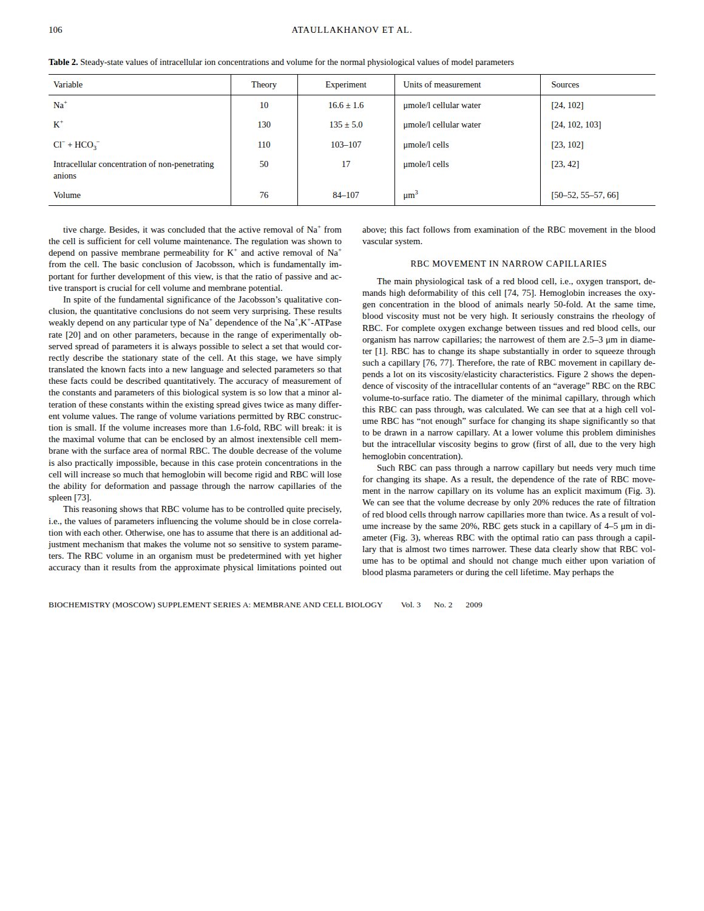106
Ataullakhanov et al.
Table 2. Steady-state values of intracellular ion concentrations and volume for the normal physiological values of model parameters
| Variable | Theory | Experiment | Units of measurement | Sources |
| --- | --- | --- | --- | --- |
| Na + | 10 | 16.6 ± 1.6 | μmole/l cellular water | [24, 102] |
| K + | 130 | 135 ± 5.0 | μmole/l cellular water | [24, 102, 103] |
| Cl − + HCO 3 − | 110 | 103–107 | μmole/l cells | [23, 102] |
| Intracellular concentration of non-penetrating anions | 50 | 17 | μmole/l cells | [23, 42] |
| Volume | 76 | 84–107 | μm 3 | [50–52, 55–57, 66] |
tive charge. Besides, it was concluded that the active removal of Na+ from the cell is sufficient for cell volume maintenance. The regulation was shown to depend on passive membrane permeability for K+ and active removal of Na+ from the cell. The basic conclusion of Jacobsson, which is fundamentally important for further development of this view, is that the ratio of passive and active transport is crucial for cell volume and membrane potential.
In spite of the fundamental significance of the Jacobsson’s qualitative conclusion, the quantitative conclusions do not seem very surprising. These results weakly depend on any particular type of Na+ dependence of the Na+,K+-ATPase rate [20] and on other parameters, because in the range of experimentally observed spread of parameters it is always possible to select a set that would correctly describe the stationary state of the cell. At this stage, we have simply translated the known facts into a new language and selected parameters so that these facts could be described quantitatively. The accuracy of measurement of the constants and parameters of this biological system is so low that a minor alteration of these constants within the existing spread gives twice as many different volume values. The range of volume variations permitted by RBC construction is small. If the volume increases more than 1.6-fold, RBC will break: it is the maximal volume that can be enclosed by an almost inextensible cell membrane with the surface area of normal RBC. The double decrease of the volume is also practically impossible, because in this case protein concentrations in the cell will increase so much that hemoglobin will become rigid and RBC will lose the ability for deformation and passage through the narrow capillaries of the spleen [73].
This reasoning shows that RBC volume has to be controlled quite precisely, i.e., the values of parameters influencing the volume should be in close correlation with each other. Otherwise, one has to assume that there is an additional adjustment mechanism that makes the volume not so sensitive to system parameters. The RBC volume in an organism must be predetermined with yet higher accuracy than it results from the approximate physical limitations pointed out above; this fact follows from examination of the RBC movement in the blood vascular system.
RBC movement in narrow capillaries
The main physiological task of a red blood cell, i.e., oxygen transport, demands high deformability of this cell [74, 75]. Hemoglobin increases the oxygen concentration in the blood of animals nearly 50-fold. At the same time, blood viscosity must not be very high. It seriously constrains the rheology of RBC. For complete oxygen exchange between tissues and red blood cells, our organism has narrow capillaries; the narrowest of them are 2.5–3 μm in diameter [1]. RBC has to change its shape substantially in order to squeeze through such a capillary [76, 77]. Therefore, the rate of RBC movement in capillary depends a lot on its viscosity/elasticity characteristics. Figure 2 shows the dependence of viscosity of the intracellular contents of an “average” RBC on the RBC volume-to-surface ratio. The diameter of the minimal capillary, through which this RBC can pass through, was calculated. We can see that at a high cell volume RBC has “not enough” surface for changing its shape significantly so that to be drawn in a narrow capillary. At a lower volume this problem diminishes but the intracellular viscosity begins to grow (first of all, due to the very high hemoglobin concentration).
Such RBC can pass through a narrow capillary but needs very much time for changing its shape. As a result, the dependence of the rate of RBC movement in the narrow capillary on its volume has an explicit maximum (Fig. 3). We can see that the volume decrease by only 20% reduces the rate of filtration of red blood cells through narrow capillaries more than twice. As a result of volume increase by the same 20%, RBC gets stuck in a capillary of 4–5 μm in diameter (Fig. 3), whereas RBC with the optimal ratio can pass through a capillary that is almost two times narrower. These data clearly show that RBC volume has to be optimal and should not change much either upon variation of blood plasma parameters or during the cell lifetime. May perhaps the
BIOCHEMISTRY (MOSCOW) SUPPLEMENT SERIES A: MEMBRANE AND CELL BIOLOGYVol. 3 No. 22009